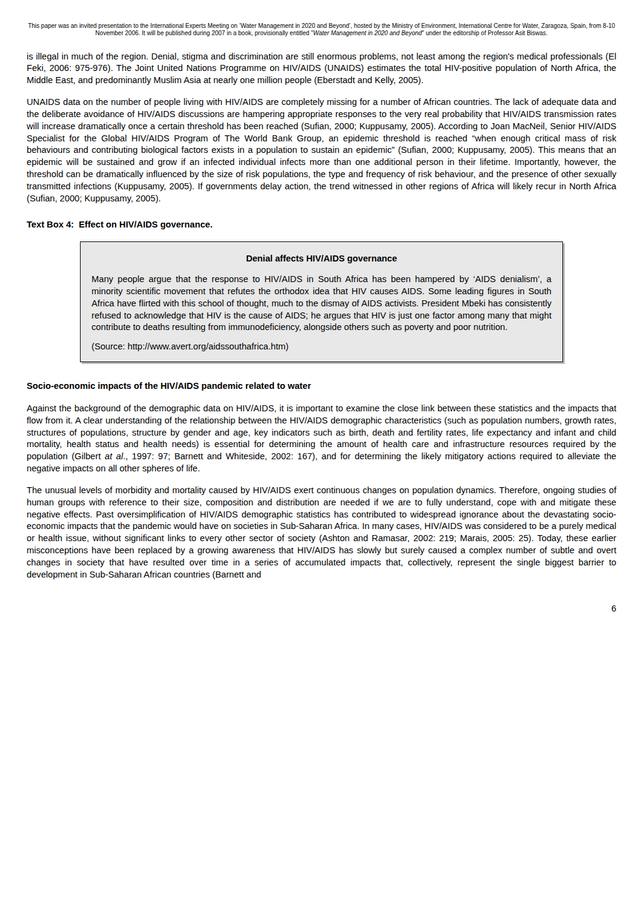This paper was an invited presentation to the International Experts Meeting on ‘Water Management in 2020 and Beyond’, hosted by the Ministry of Environment, International Centre for Water, Zaragoza, Spain, from 8-10 November 2006. It will be published during 2007 in a book, provisionally entitled "Water Management in 2020 and Beyond" under the editorship of Professor Asit Biswas.
is illegal in much of the region. Denial, stigma and discrimination are still enormous problems, not least among the region's medical professionals (El Feki, 2006: 975-976). The Joint United Nations Programme on HIV/AIDS (UNAIDS) estimates the total HIV-positive population of North Africa, the Middle East, and predominantly Muslim Asia at nearly one million people (Eberstadt and Kelly, 2005).
UNAIDS data on the number of people living with HIV/AIDS are completely missing for a number of African countries. The lack of adequate data and the deliberate avoidance of HIV/AIDS discussions are hampering appropriate responses to the very real probability that HIV/AIDS transmission rates will increase dramatically once a certain threshold has been reached (Sufian, 2000; Kuppusamy, 2005). According to Joan MacNeil, Senior HIV/AIDS Specialist for the Global HIV/AIDS Program of The World Bank Group, an epidemic threshold is reached “when enough critical mass of risk behaviours and contributing biological factors exists in a population to sustain an epidemic” (Sufian, 2000; Kuppusamy, 2005). This means that an epidemic will be sustained and grow if an infected individual infects more than one additional person in their lifetime. Importantly, however, the threshold can be dramatically influenced by the size of risk populations, the type and frequency of risk behaviour, and the presence of other sexually transmitted infections (Kuppusamy, 2005). If governments delay action, the trend witnessed in other regions of Africa will likely recur in North Africa (Sufian, 2000; Kuppusamy, 2005).
Text Box 4: Effect on HIV/AIDS governance.
Denial affects HIV/AIDS governance
Many people argue that the response to HIV/AIDS in South Africa has been hampered by ‘AIDS denialism’, a minority scientific movement that refutes the orthodox idea that HIV causes AIDS. Some leading figures in South Africa have flirted with this school of thought, much to the dismay of AIDS activists. President Mbeki has consistently refused to acknowledge that HIV is the cause of AIDS; he argues that HIV is just one factor among many that might contribute to deaths resulting from immunodeficiency, alongside others such as poverty and poor nutrition.
(Source: http://www.avert.org/aidssouthafrica.htm)
Socio-economic impacts of the HIV/AIDS pandemic related to water
Against the background of the demographic data on HIV/AIDS, it is important to examine the close link between these statistics and the impacts that flow from it. A clear understanding of the relationship between the HIV/AIDS demographic characteristics (such as population numbers, growth rates, structures of populations, structure by gender and age, key indicators such as birth, death and fertility rates, life expectancy and infant and child mortality, health status and health needs) is essential for determining the amount of health care and infrastructure resources required by the population (Gilbert at al., 1997: 97; Barnett and Whiteside, 2002: 167), and for determining the likely mitigatory actions required to alleviate the negative impacts on all other spheres of life.
The unusual levels of morbidity and mortality caused by HIV/AIDS exert continuous changes on population dynamics. Therefore, ongoing studies of human groups with reference to their size, composition and distribution are needed if we are to fully understand, cope with and mitigate these negative effects. Past oversimplification of HIV/AIDS demographic statistics has contributed to widespread ignorance about the devastating socio-economic impacts that the pandemic would have on societies in Sub-Saharan Africa. In many cases, HIV/AIDS was considered to be a purely medical or health issue, without significant links to every other sector of society (Ashton and Ramasar, 2002: 219; Marais, 2005: 25). Today, these earlier misconceptions have been replaced by a growing awareness that HIV/AIDS has slowly but surely caused a complex number of subtle and overt changes in society that have resulted over time in a series of accumulated impacts that, collectively, represent the single biggest barrier to development in Sub-Saharan African countries (Barnett and
6